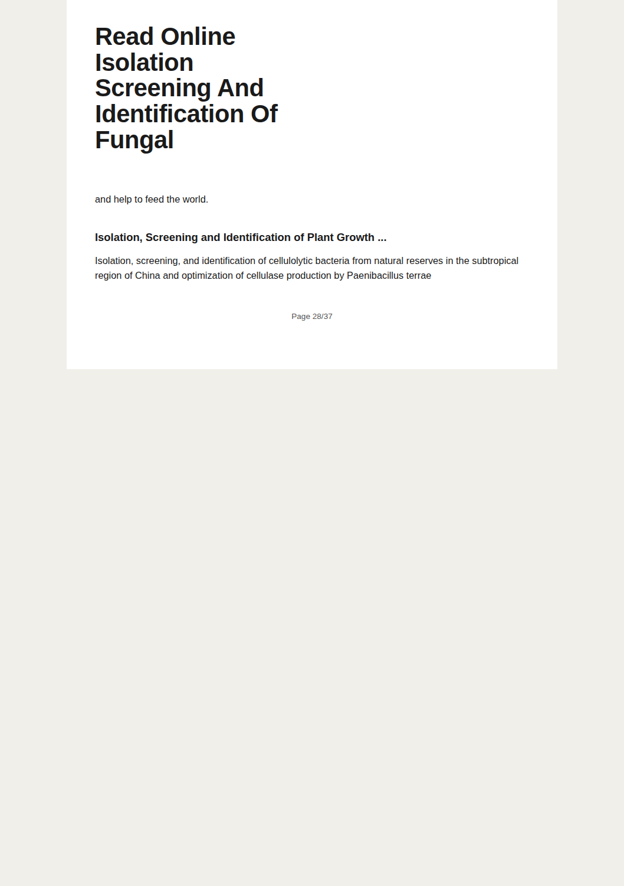Read Online Isolation Screening And Identification Of Fungal
and help to feed the world.
Isolation, Screening and Identification of Plant Growth ...
Isolation, screening, and identification of cellulolytic bacteria from natural reserves in the subtropical region of China and optimization of cellulase production by Paenibacillus terrae
Page 28/37